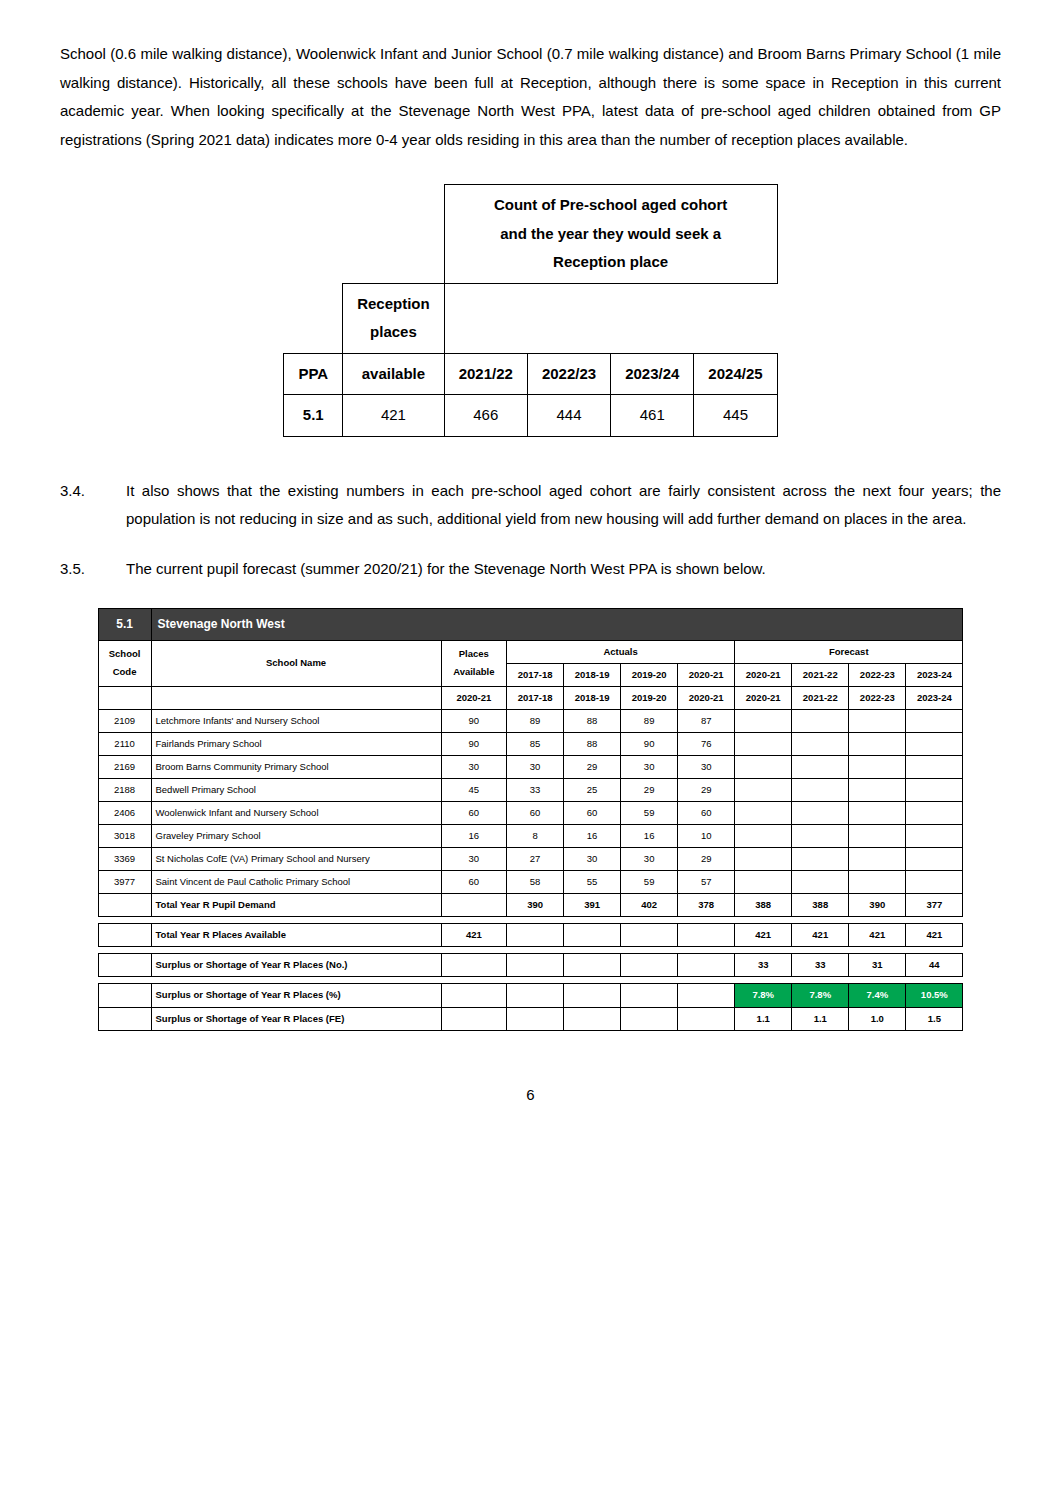School (0.6 mile walking distance), Woolenwick Infant and Junior School (0.7 mile walking distance) and Broom Barns Primary School (1 mile walking distance). Historically, all these schools have been full at Reception, although there is some space in Reception in this current academic year. When looking specifically at the Stevenage North West PPA, latest data of pre-school aged children obtained from GP registrations (Spring 2021 data) indicates more 0-4 year olds residing in this area than the number of reception places available.
| | | Count of Pre-school aged cohort and the year they would seek a Reception place |
| --- | --- | --- |
| | Reception places | | | | |
| PPA | available | 2021/22 | 2022/23 | 2023/24 | 2024/25 |
| 5.1 | 421 | 466 | 444 | 461 | 445 |
3.4.
It also shows that the existing numbers in each pre-school aged cohort are fairly consistent across the next four years; the population is not reducing in size and as such, additional yield from new housing will add further demand on places in the area.
3.5.
The current pupil forecast (summer 2020/21) for the Stevenage North West PPA is shown below.
| 5.1 | Stevenage North West |
| School Code | School Name | Places Available | Actuals | Forecast |
| 2017-18 | 2018-19 | 2019-20 | 2020-21 | 2020-21 | 2021-22 | 2022-23 | 2023-24 |
| | | 2020-21 | 2017-18 | 2018-19 | 2019-20 | 2020-21 | 2020-21 | 2021-22 | 2022-23 | 2023-24 |
| 2109 | Letchmore Infants' and Nursery School | 90 | 89 | 88 | 89 | 87 | | | | |
| 2110 | Fairlands Primary School | 90 | 85 | 88 | 90 | 76 | | | | |
| 2169 | Broom Barns Community Primary School | 30 | 30 | 29 | 30 | 30 | | | | |
| 2188 | Bedwell Primary School | 45 | 33 | 25 | 29 | 29 | | | | |
| 2406 | Woolenwick Infant and Nursery School | 60 | 60 | 60 | 59 | 60 | | | | |
| 3018 | Graveley Primary School | 16 | 8 | 16 | 16 | 10 | | | | |
| 3369 | St Nicholas CofE (VA) Primary School and Nursery | 30 | 27 | 30 | 30 | 29 | | | | |
| 3977 | Saint Vincent de Paul Catholic Primary School | 60 | 58 | 55 | 59 | 57 | | | | |
| | Total Year R Pupil Demand | | 390 | 391 | 402 | 378 | 388 | 388 | 390 | 377 |
| | Total Year R Places Available | 421 | | | | | 421 | 421 | 421 | 421 |
| | Surplus or Shortage of Year R Places (No.) | | | | | | 33 | 33 | 31 | 44 |
| | Surplus or Shortage of Year R Places (%) | | | | | | 7.8% | 7.8% | 7.4% | 10.5% |
| | Surplus or Shortage of Year R Places (FE) | | | | | | 1.1 | 1.1 | 1.0 | 1.5 |
6